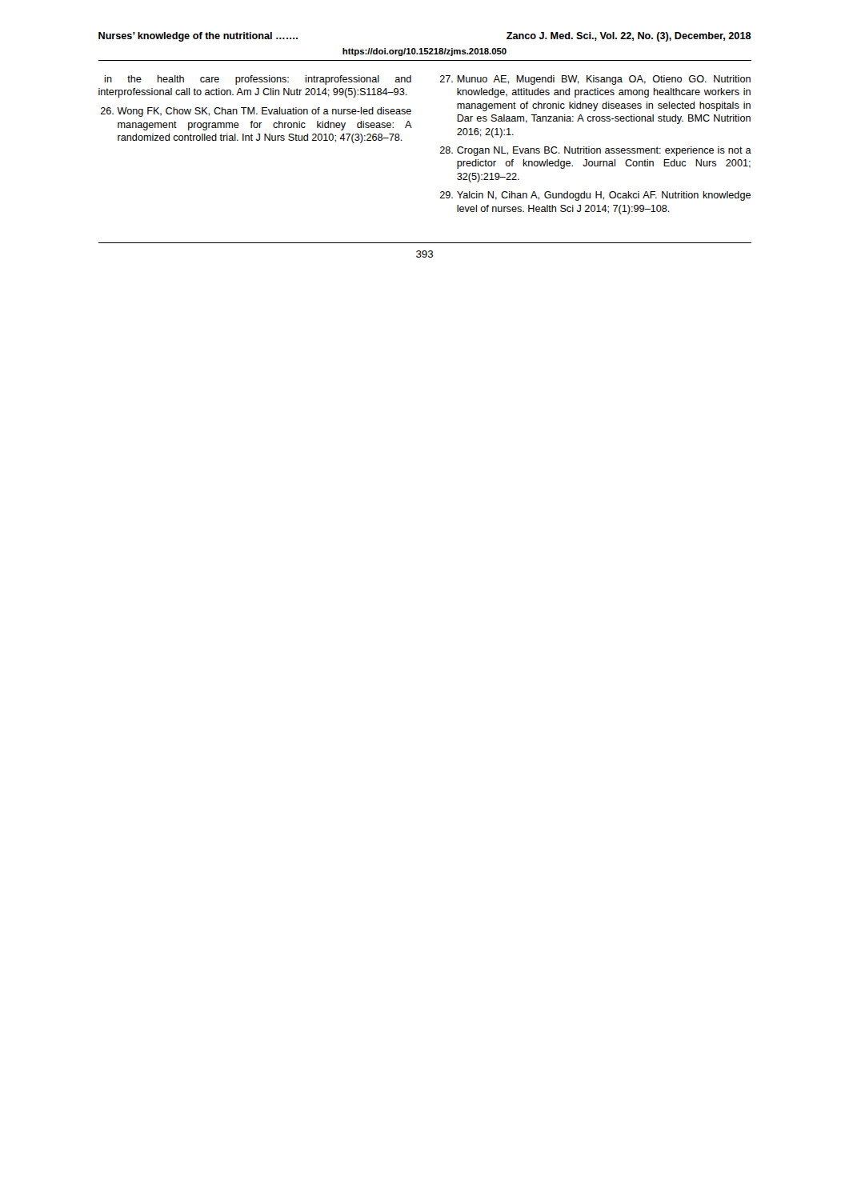Nurses’ knowledge of the nutritional …….
Zanco J. Med. Sci., Vol. 22, No. (3), December, 2018
https://doi.org/10.15218/zjms.2018.050
in the health care professions: intraprofessional and interprofessional call to action. Am J Clin Nutr 2014; 99(5):S1184–93.
26. Wong FK, Chow SK, Chan TM. Evaluation of a nurse-led disease management programme for chronic kidney disease: A randomized controlled trial. Int J Nurs Stud 2010; 47(3):268–78.
27. Munuo AE, Mugendi BW, Kisanga OA, Otieno GO. Nutrition knowledge, attitudes and practices among healthcare workers in management of chronic kidney diseases in selected hospitals in Dar es Salaam, Tanzania: A cross-sectional study. BMC Nutrition 2016; 2(1):1.
28. Crogan NL, Evans BC. Nutrition assessment: experience is not a predictor of knowledge. Journal Contin Educ Nurs 2001; 32(5):219–22.
29. Yalcin N, Cihan A, Gundogdu H, Ocakci AF. Nutrition knowledge level of nurses. Health Sci J 2014; 7(1):99–108.
393